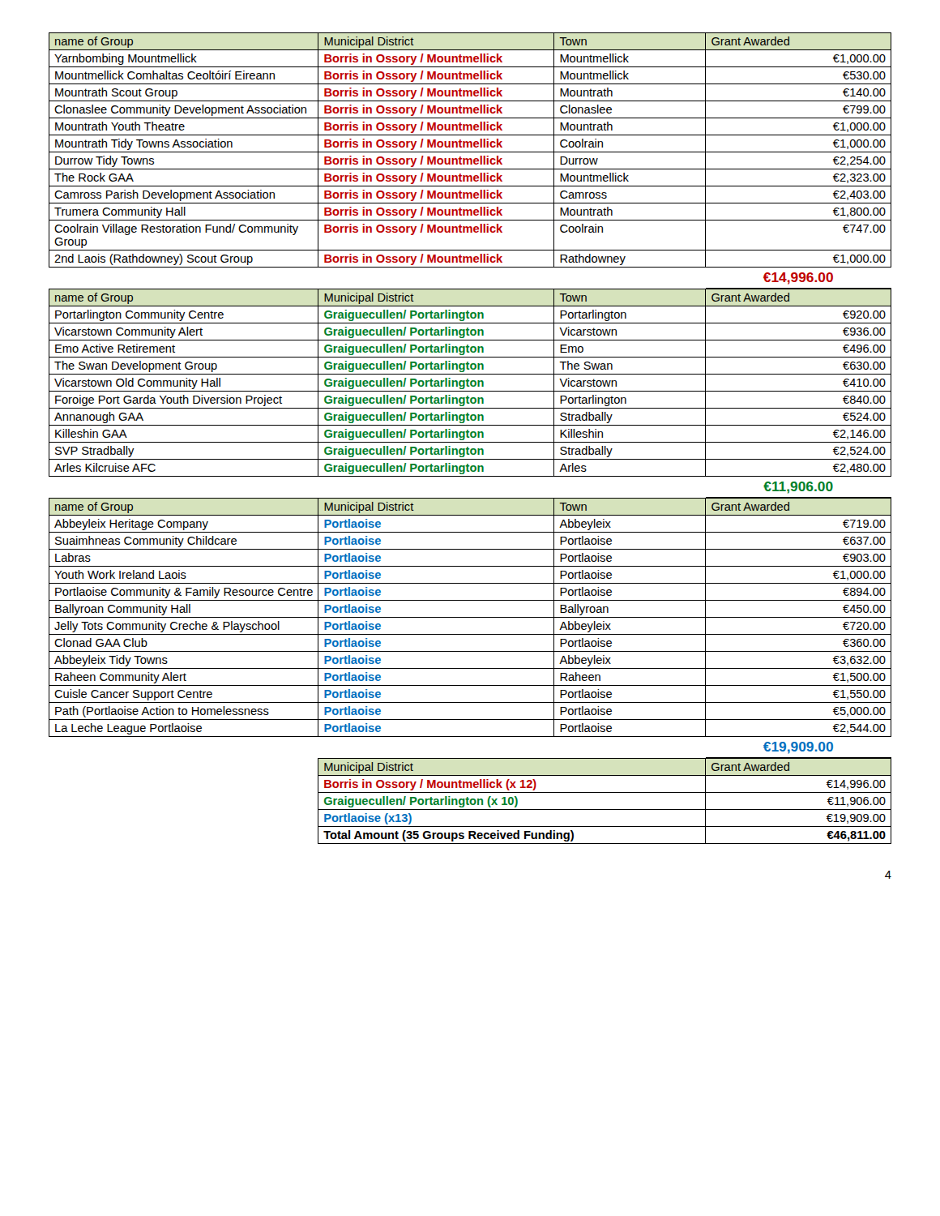| name of Group | Municipal District | Town | Grant Awarded |
| --- | --- | --- | --- |
| Yarnbombing Mountmellick | Borris in Ossory / Mountmellick | Mountmellick | €1,000.00 |
| Mountmellick Comhaltas Ceoltóirí Eireann | Borris in Ossory / Mountmellick | Mountmellick | €530.00 |
| Mountrath Scout Group | Borris in Ossory / Mountmellick | Mountrath | €140.00 |
| Clonaslee Community Development Association | Borris in Ossory / Mountmellick | Clonaslee | €799.00 |
| Mountrath Youth Theatre | Borris in Ossory / Mountmellick | Mountrath | €1,000.00 |
| Mountrath Tidy Towns Association | Borris in Ossory / Mountmellick | Coolrain | €1,000.00 |
| Durrow Tidy Towns | Borris in Ossory / Mountmellick | Durrow | €2,254.00 |
| The Rock GAA | Borris in Ossory / Mountmellick | Mountmellick | €2,323.00 |
| Camross Parish Development Association | Borris in Ossory / Mountmellick | Camross | €2,403.00 |
| Trumera Community Hall | Borris in Ossory / Mountmellick | Mountrath | €1,800.00 |
| Coolrain Village Restoration Fund/ Community Group | Borris in Ossory / Mountmellick | Coolrain | €747.00 |
| 2nd Laois (Rathdowney) Scout Group | Borris in Ossory / Mountmellick | Rathdowney | €1,000.00 |
| | | | €14,996.00 |
| name of Group | Municipal District | Town | Grant Awarded |
| --- | --- | --- | --- |
| Portarlington Community Centre | Graiguecullen/ Portarlington | Portarlington | €920.00 |
| Vicarstown Community Alert | Graiguecullen/ Portarlington | Vicarstown | €936.00 |
| Emo Active Retirement | Graiguecullen/ Portarlington | Emo | €496.00 |
| The Swan Development Group | Graiguecullen/ Portarlington | The Swan | €630.00 |
| Vicarstown Old Community Hall | Graiguecullen/ Portarlington | Vicarstown | €410.00 |
| Foroige Port Garda Youth Diversion Project | Graiguecullen/ Portarlington | Portarlington | €840.00 |
| Annanough GAA | Graiguecullen/ Portarlington | Stradbally | €524.00 |
| Killeshin GAA | Graiguecullen/ Portarlington | Killeshin | €2,146.00 |
| SVP Stradbally | Graiguecullen/ Portarlington | Stradbally | €2,524.00 |
| Arles Kilcruise AFC | Graiguecullen/ Portarlington | Arles | €2,480.00 |
| | | | €11,906.00 |
| name of Group | Municipal District | Town | Grant Awarded |
| --- | --- | --- | --- |
| Abbeyleix Heritage Company | Portlaoise | Abbeyleix | €719.00 |
| Suaimhneas Community Childcare | Portlaoise | Portlaoise | €637.00 |
| Labras | Portlaoise | Portlaoise | €903.00 |
| Youth Work Ireland Laois | Portlaoise | Portlaoise | €1,000.00 |
| Portlaoise Community & Family Resource Centre | Portlaoise | Portlaoise | €894.00 |
| Ballyroan Community Hall | Portlaoise | Ballyroan | €450.00 |
| Jelly Tots Community Creche & Playschool | Portlaoise | Abbeyleix | €720.00 |
| Clonad GAA Club | Portlaoise | Portlaoise | €360.00 |
| Abbeyleix Tidy Towns | Portlaoise | Abbeyleix | €3,632.00 |
| Raheen Community Alert | Portlaoise | Raheen | €1,500.00 |
| Cuisle Cancer Support Centre | Portlaoise | Portlaoise | €1,550.00 |
| Path (Portlaoise Action to Homelessness | Portlaoise | Portlaoise | €5,000.00 |
| La Leche League Portlaoise | Portlaoise | Portlaoise | €2,544.00 |
| | | | €19,909.00 |
| | Municipal District | Grant Awarded |
| | Borris in Ossory / Mountmellick (x 12) | €14,996.00 |
| | Graiguecullen/ Portarlington (x 10) | €11,906.00 |
| | Portlaoise (x13) | €19,909.00 |
| | Total Amount (35 Groups Received Funding) | €46,811.00 |
4